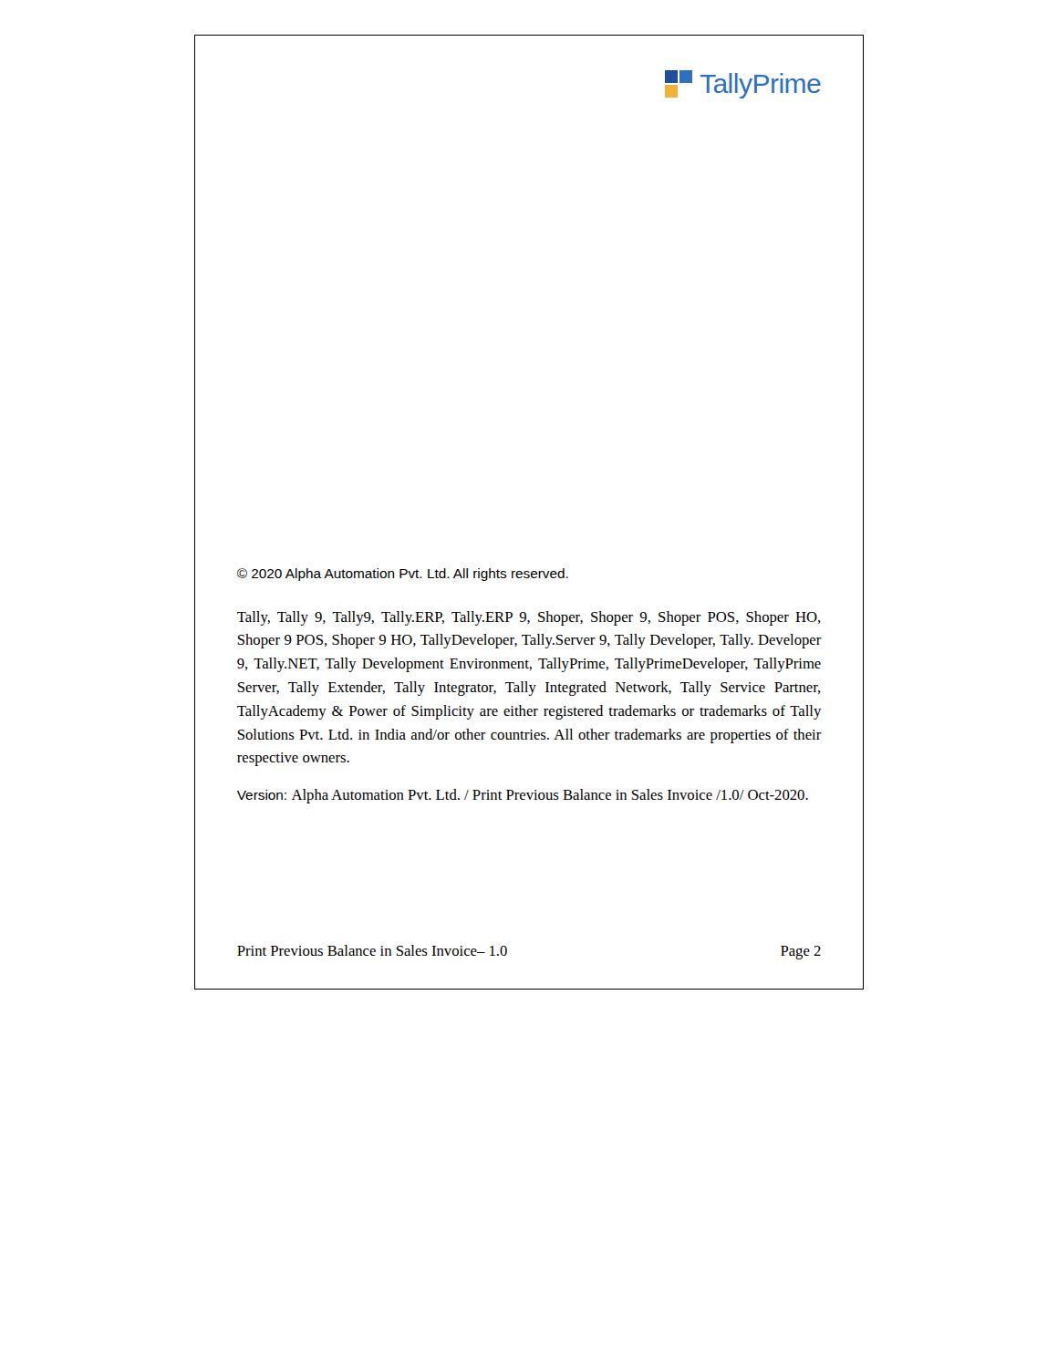TallyPrime
© 2020 Alpha Automation Pvt. Ltd. All rights reserved.
Tally, Tally 9, Tally9, Tally.ERP, Tally.ERP 9, Shoper, Shoper 9, Shoper POS, Shoper HO, Shoper 9 POS, Shoper 9 HO, TallyDeveloper, Tally.Server 9, Tally Developer, Tally. Developer 9, Tally.NET, Tally Development Environment, TallyPrime, TallyPrimeDeveloper, TallyPrime Server, Tally Extender, Tally Integrator, Tally Integrated Network, Tally Service Partner, TallyAcademy & Power of Simplicity are either registered trademarks or trademarks of Tally Solutions Pvt. Ltd. in India and/or other countries. All other trademarks are properties of their respective owners.
Version: Alpha Automation Pvt. Ltd. / Print Previous Balance in Sales Invoice /1.0/ Oct-2020.
Print Previous Balance in Sales Invoice– 1.0
Page 2